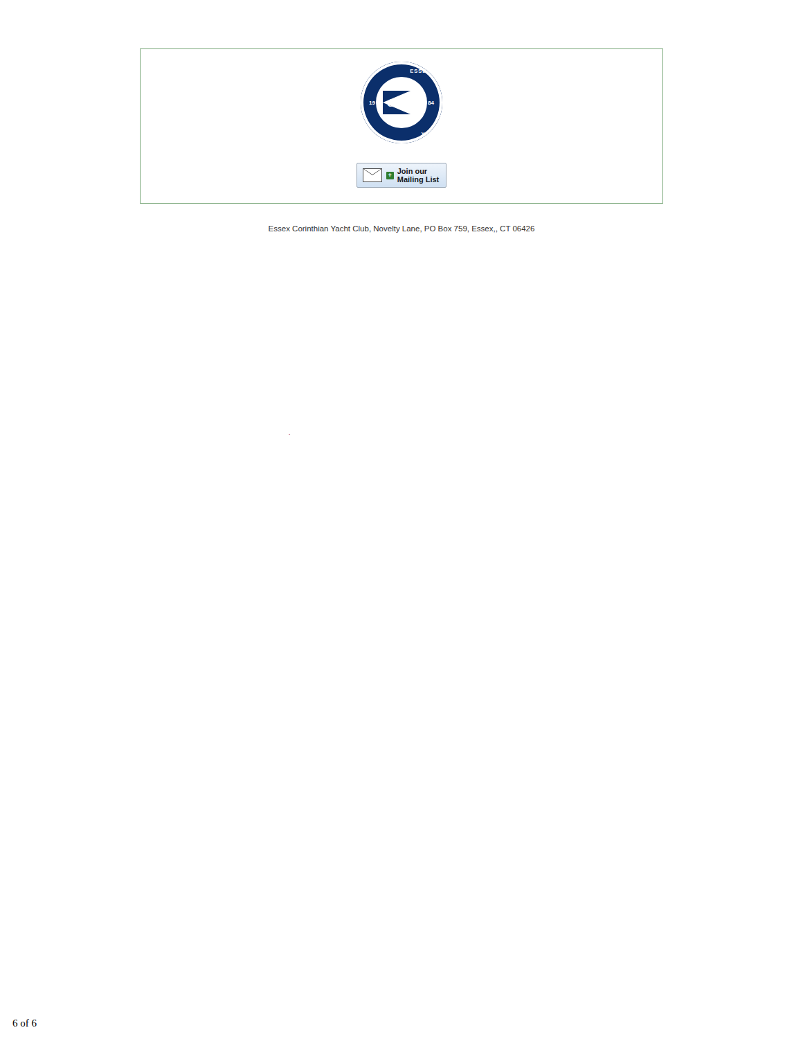ESSEX CORINTHIAN YACHT CLUB
19
84
C
+Join our
Mailing List
Essex Corinthian Yacht Club, Novelty Lane, PO Box 759, Essex,, CT 06426
.
6 of 6